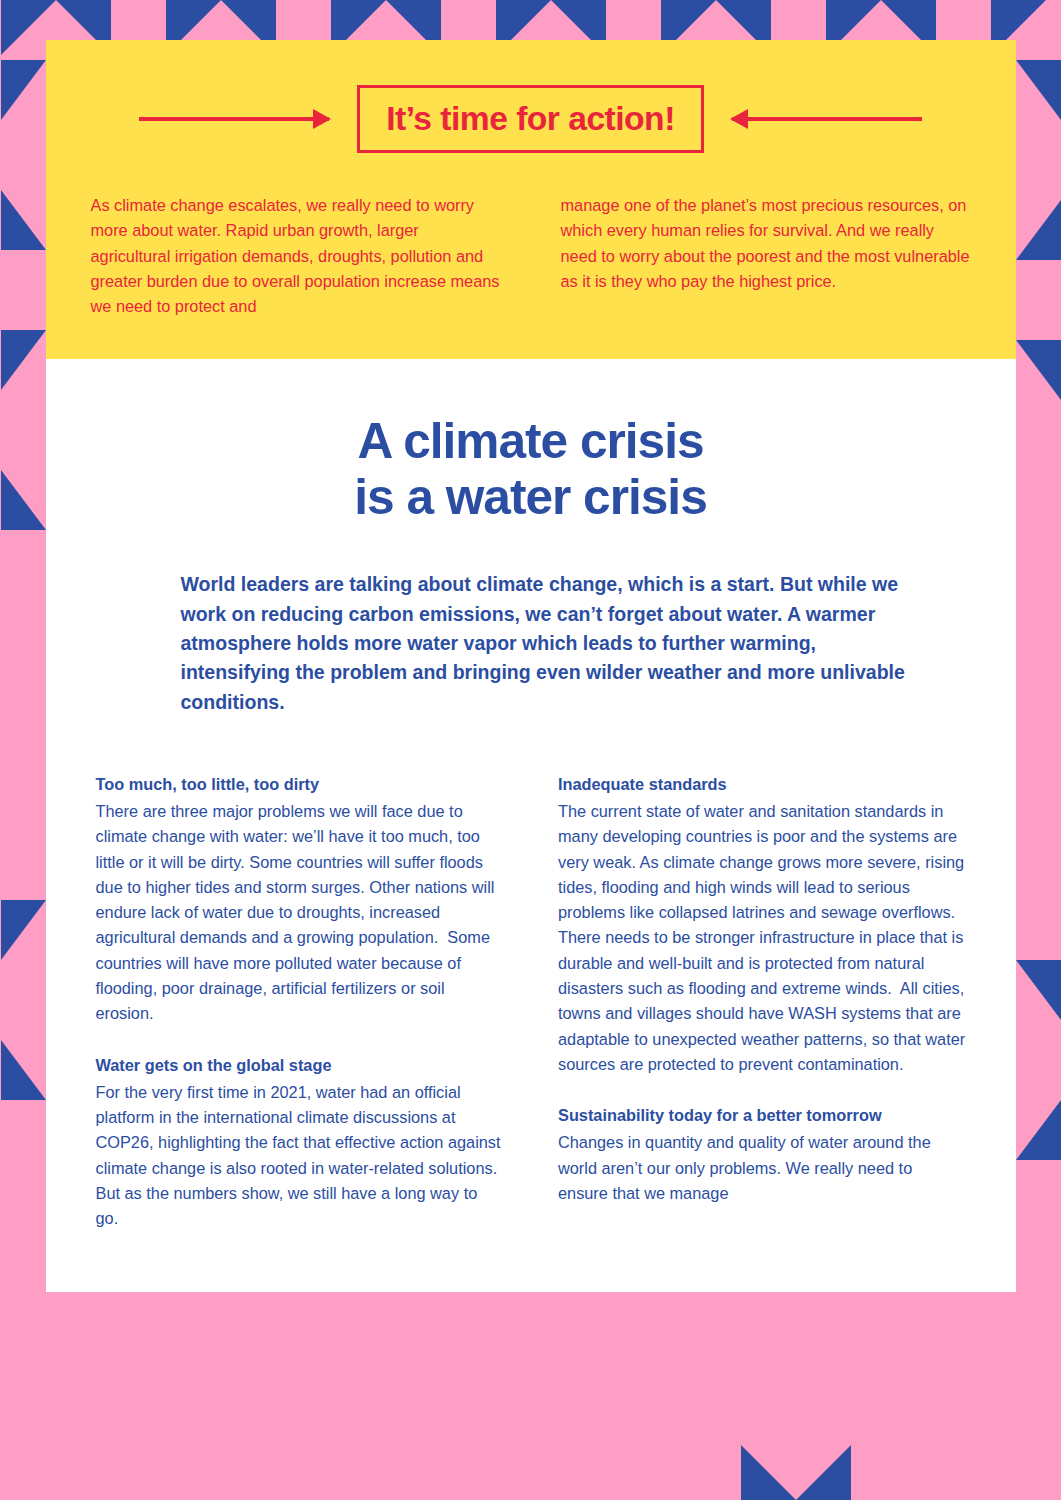It’s time for action!
As climate change escalates, we really need to worry more about water. Rapid urban growth, larger agricultural irrigation demands, droughts, pollution and greater burden due to overall population increase means we need to protect and
manage one of the planet’s most precious resources, on which every human relies for survival. And we really need to worry about the poorest and the most vulnerable as it is they who pay the highest price.
A climate crisis
is a water crisis
World leaders are talking about climate change, which is a start. But while we work on reducing carbon emissions, we can’t forget about water. A warmer atmosphere holds more water vapor which leads to further warming, intensifying the problem and bringing even wilder weather and more unlivable conditions.
Too much, too little, too dirty
There are three major problems we will face due to climate change with water: we’ll have it too much, too little or it will be dirty. Some countries will suffer floods due to higher tides and storm surges. Other nations will endure lack of water due to droughts, increased agricultural demands and a growing population. Some countries will have more polluted water because of flooding, poor drainage, artificial fertilizers or soil erosion.
Water gets on the global stage
For the very first time in 2021, water had an official platform in the international climate discussions at COP26, highlighting the fact that effective action against climate change is also rooted in water-related solutions. But as the numbers show, we still have a long way to go.
Inadequate standards
The current state of water and sanitation standards in many developing countries is poor and the systems are very weak. As climate change grows more severe, rising tides, flooding and high winds will lead to serious problems like collapsed latrines and sewage overflows. There needs to be stronger infrastructure in place that is durable and well-built and is protected from natural disasters such as flooding and extreme winds. All cities, towns and villages should have WASH systems that are adaptable to unexpected weather patterns, so that water sources are protected to prevent contamination.
Sustainability today for a better tomorrow
Changes in quantity and quality of water around the world aren’t our only problems. We really need to ensure that we manage